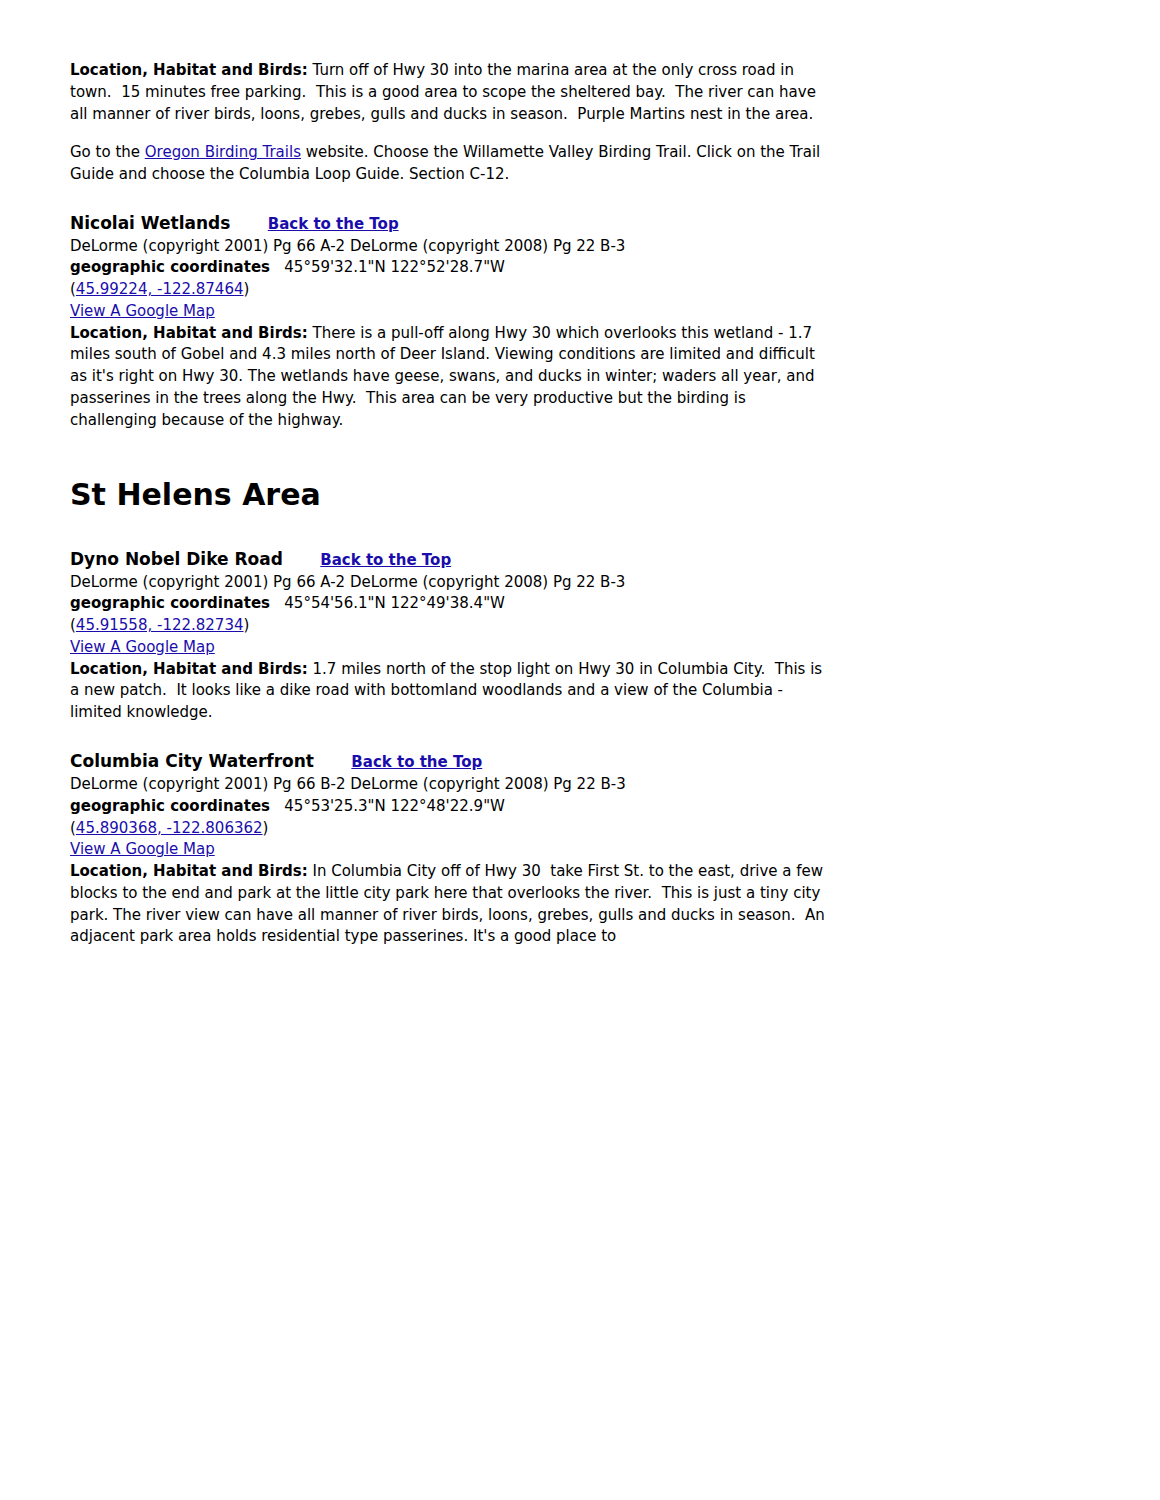Location, Habitat and Birds: Turn off of Hwy 30 into the marina area at the only cross road in town. 15 minutes free parking. This is a good area to scope the sheltered bay. The river can have all manner of river birds, loons, grebes, gulls and ducks in season. Purple Martins nest in the area.
Go to the Oregon Birding Trails website. Choose the Willamette Valley Birding Trail. Click on the Trail Guide and choose the Columbia Loop Guide. Section C-12.
Nicolai Wetlands Back to the Top
DeLorme (copyright 2001) Pg 66 A-2 DeLorme (copyright 2008) Pg 22 B-3
geographic coordinates 45°59'32.1"N 122°52'28.7"W
(45.99224, -122.87464)
View A Google Map
Location, Habitat and Birds: There is a pull-off along Hwy 30 which overlooks this wetland - 1.7 miles south of Gobel and 4.3 miles north of Deer Island. Viewing conditions are limited and difficult as it's right on Hwy 30. The wetlands have geese, swans, and ducks in winter; waders all year, and passerines in the trees along the Hwy. This area can be very productive but the birding is challenging because of the highway.
St Helens Area
Dyno Nobel Dike Road Back to the Top
DeLorme (copyright 2001) Pg 66 A-2 DeLorme (copyright 2008) Pg 22 B-3
geographic coordinates 45°54'56.1"N 122°49'38.4"W
(45.91558, -122.82734)
View A Google Map
Location, Habitat and Birds: 1.7 miles north of the stop light on Hwy 30 in Columbia City. This is a new patch. It looks like a dike road with bottomland woodlands and a view of the Columbia - limited knowledge.
Columbia City Waterfront Back to the Top
DeLorme (copyright 2001) Pg 66 B-2 DeLorme (copyright 2008) Pg 22 B-3
geographic coordinates 45°53'25.3"N 122°48'22.9"W
(45.890368, -122.806362)
View A Google Map
Location, Habitat and Birds: In Columbia City off of Hwy 30 take First St. to the east, drive a few blocks to the end and park at the little city park here that overlooks the river. This is just a tiny city park. The river view can have all manner of river birds, loons, grebes, gulls and ducks in season. An adjacent park area holds residential type passerines. It's a good place to